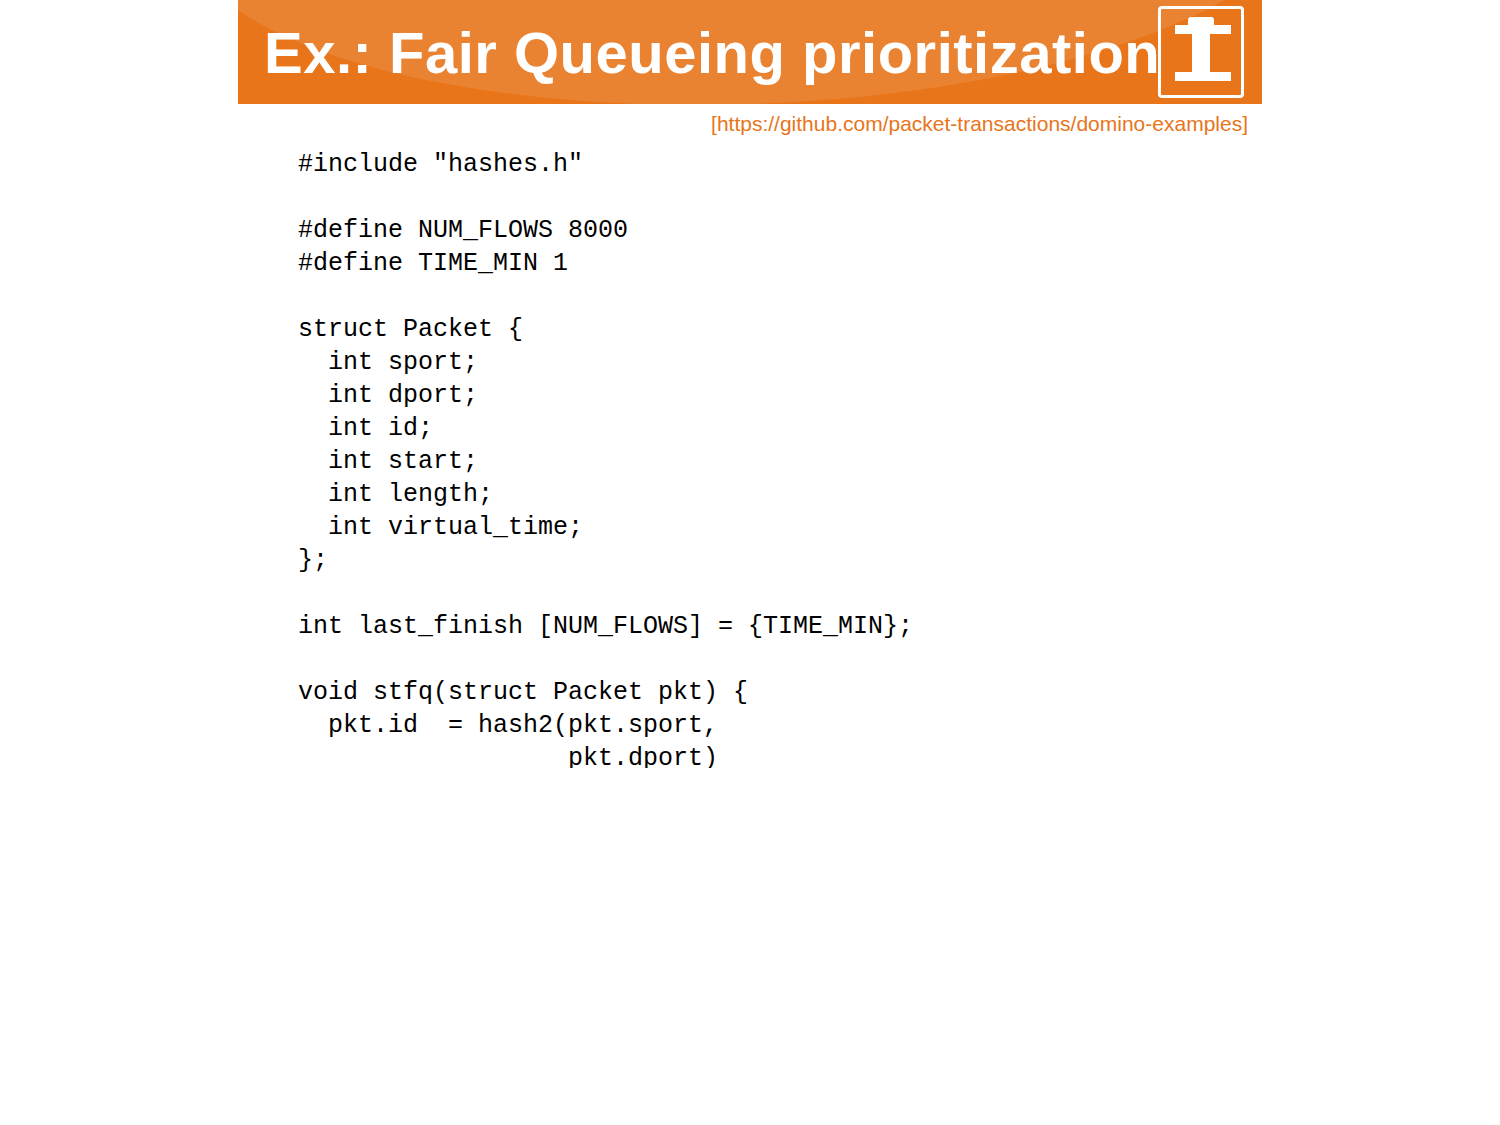Ex.: Fair Queueing prioritization
[https://github.com/packet-transactions/domino-examples]
#include "hashes.h"

#define NUM_FLOWS 8000
#define TIME_MIN 1

struct Packet {
  int sport;
  int dport;
  int id;
  int start;
  int length;
  int virtual_time;
};

int last_finish [NUM_FLOWS] = {TIME_MIN};

void stfq(struct Packet pkt) {
  pkt.id  = hash2(pkt.sport,
                  pkt.dport)
            % NUM_FLOWS;